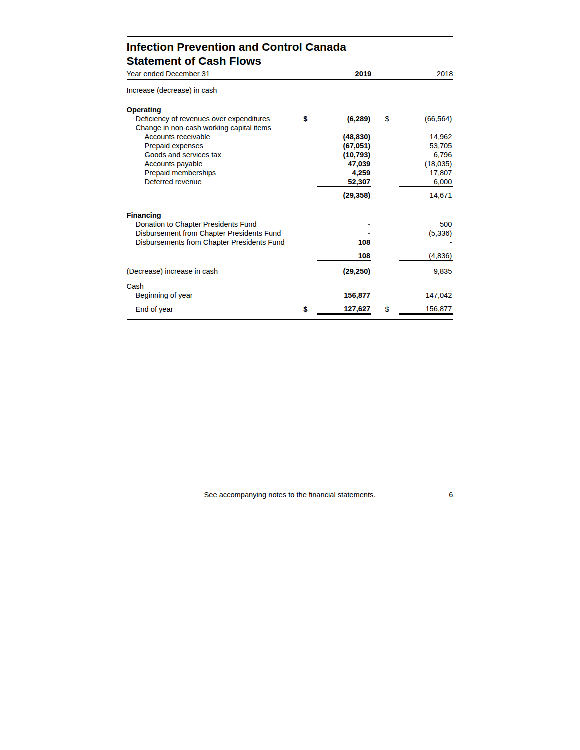Infection Prevention and Control Canada
Statement of Cash Flows
| Year ended December 31 | | 2019 | | | 2018 |
| Increase (decrease) in cash | | | | | |
| Operating | | | | | |
| Deficiency of revenues over expenditures | $ | (6,289) | | $ | (66,564) |
| Change in non-cash working capital items | | | | | |
| Accounts receivable | | (48,830) | | | 14,962 |
| Prepaid expenses | | (67,051) | | | 53,705 |
| Goods and services tax | | (10,793) | | | 6,796 |
| Accounts payable | | 47,039 | | | (18,035) |
| Prepaid memberships | | 4,259 | | | 17,807 |
| Deferred revenue | | 52,307 | | | 6,000 |
| | | (29,358) | | | 14,671 |
| Financing | | | | | |
| Donation to Chapter Presidents Fund | | - | | | 500 |
| Disbursement from Chapter Presidents Fund | | - | | | (5,336) |
| Disbursements from Chapter Presidents Fund | | 108 | | | - |
| | | 108 | | | (4,836) |
| (Decrease) increase in cash | | (29,250) | | | 9,835 |
| Cash | | | | | |
| Beginning of year | | 156,877 | | | 147,042 |
| End of year | $ | 127,627 | | $ | 156,877 |
See accompanying notes to the financial statements. 6